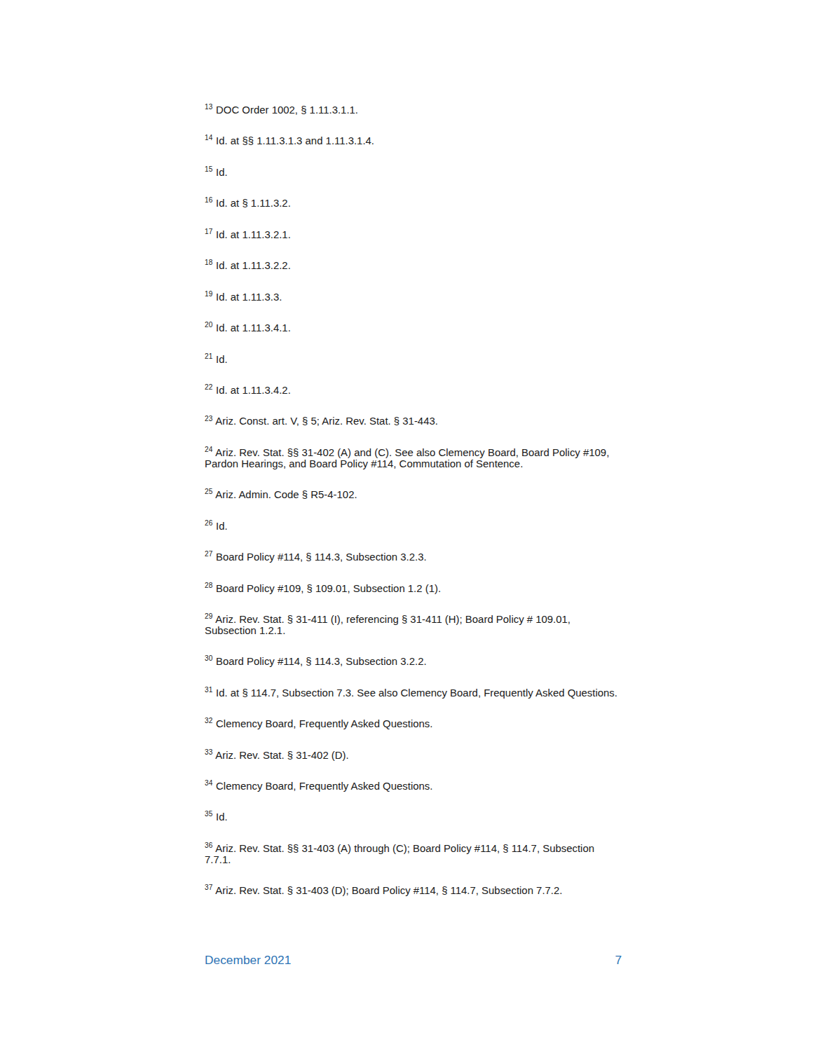13 DOC Order 1002, § 1.11.3.1.1.
14 Id. at §§ 1.11.3.1.3 and 1.11.3.1.4.
15 Id.
16 Id. at § 1.11.3.2.
17 Id. at 1.11.3.2.1.
18 Id. at 1.11.3.2.2.
19 Id. at 1.11.3.3.
20 Id. at 1.11.3.4.1.
21 Id.
22 Id. at 1.11.3.4.2.
23 Ariz. Const. art. V, § 5; Ariz. Rev. Stat. § 31-443.
24 Ariz. Rev. Stat. §§ 31-402 (A) and (C). See also Clemency Board, Board Policy #109, Pardon Hearings, and Board Policy #114, Commutation of Sentence.
25 Ariz. Admin. Code § R5-4-102.
26 Id.
27 Board Policy #114, § 114.3, Subsection 3.2.3.
28 Board Policy #109, § 109.01, Subsection 1.2 (1).
29 Ariz. Rev. Stat. § 31-411 (I), referencing § 31-411 (H); Board Policy # 109.01, Subsection 1.2.1.
30 Board Policy #114, § 114.3, Subsection 3.2.2.
31 Id. at § 114.7, Subsection 7.3. See also Clemency Board, Frequently Asked Questions.
32 Clemency Board, Frequently Asked Questions.
33 Ariz. Rev. Stat. § 31-402 (D).
34 Clemency Board, Frequently Asked Questions.
35 Id.
36 Ariz. Rev. Stat. §§ 31-403 (A) through (C); Board Policy #114, § 114.7, Subsection 7.7.1.
37 Ariz. Rev. Stat. § 31-403 (D); Board Policy #114, § 114.7, Subsection 7.7.2.
December 2021 7